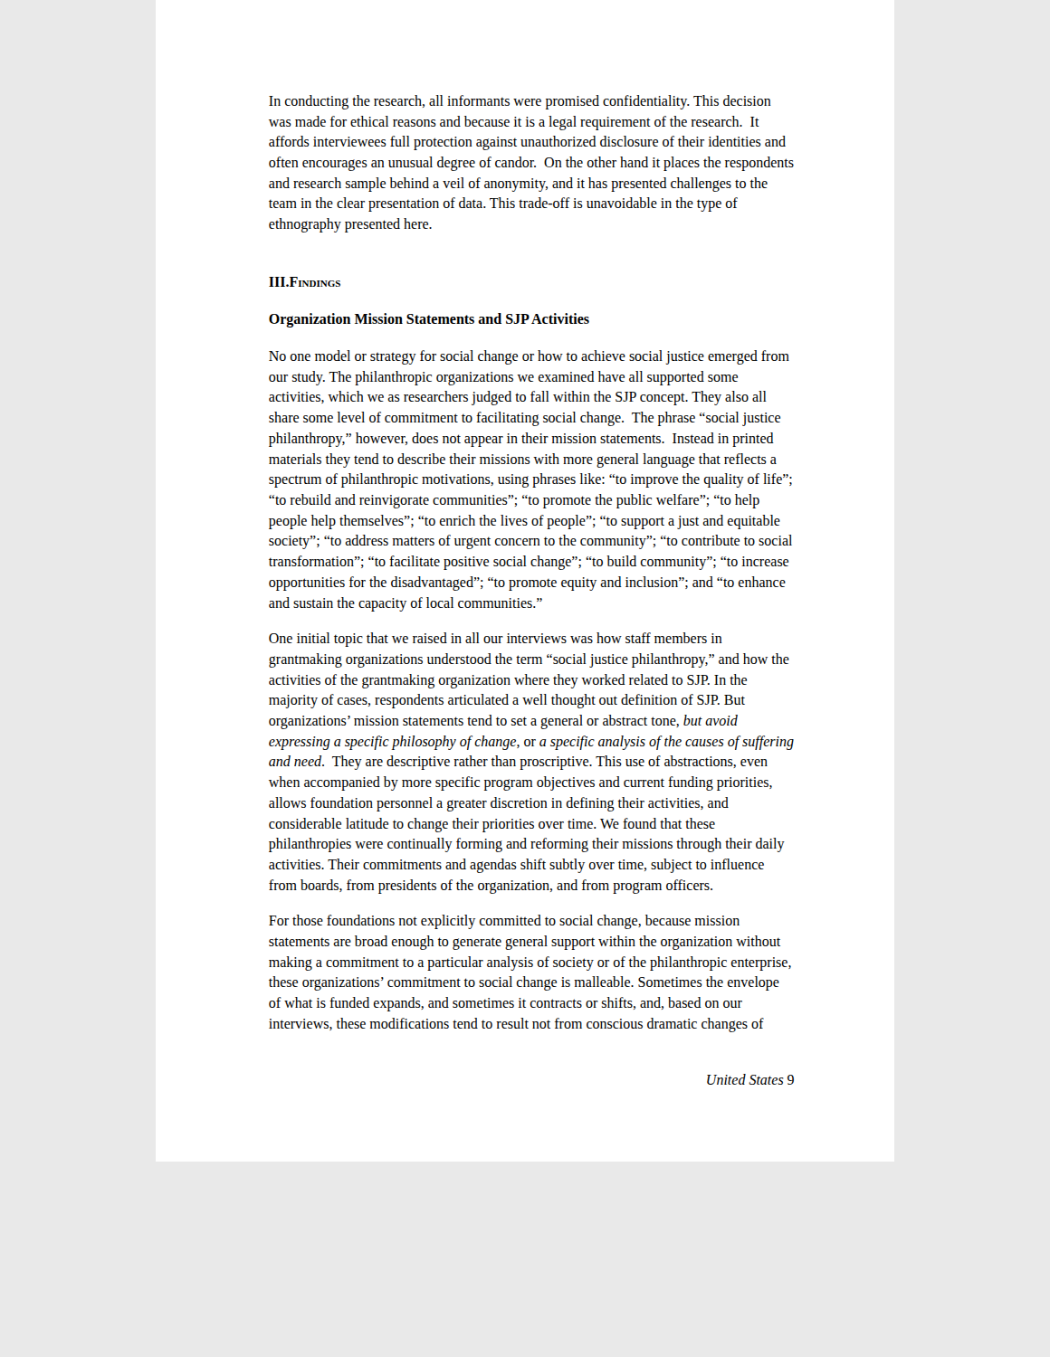In conducting the research, all informants were promised confidentiality. This decision was made for ethical reasons and because it is a legal requirement of the research. It affords interviewees full protection against unauthorized disclosure of their identities and often encourages an unusual degree of candor. On the other hand it places the respondents and research sample behind a veil of anonymity, and it has presented challenges to the team in the clear presentation of data. This trade-off is unavoidable in the type of ethnography presented here.
III.Findings
Organization Mission Statements and SJP Activities
No one model or strategy for social change or how to achieve social justice emerged from our study. The philanthropic organizations we examined have all supported some activities, which we as researchers judged to fall within the SJP concept. They also all share some level of commitment to facilitating social change. The phrase “social justice philanthropy,” however, does not appear in their mission statements. Instead in printed materials they tend to describe their missions with more general language that reflects a spectrum of philanthropic motivations, using phrases like: “to improve the quality of life”; “to rebuild and reinvigorate communities”; “to promote the public welfare”; “to help people help themselves”; “to enrich the lives of people”; “to support a just and equitable society”; “to address matters of urgent concern to the community”; “to contribute to social transformation”; “to facilitate positive social change”; “to build community”; “to increase opportunities for the disadvantaged”; “to promote equity and inclusion”; and “to enhance and sustain the capacity of local communities.”
One initial topic that we raised in all our interviews was how staff members in grantmaking organizations understood the term “social justice philanthropy,” and how the activities of the grantmaking organization where they worked related to SJP. In the majority of cases, respondents articulated a well thought out definition of SJP. But organizations’ mission statements tend to set a general or abstract tone, but avoid expressing a specific philosophy of change, or a specific analysis of the causes of suffering and need. They are descriptive rather than proscriptive. This use of abstractions, even when accompanied by more specific program objectives and current funding priorities, allows foundation personnel a greater discretion in defining their activities, and considerable latitude to change their priorities over time. We found that these philanthropies were continually forming and reforming their missions through their daily activities. Their commitments and agendas shift subtly over time, subject to influence from boards, from presidents of the organization, and from program officers.
For those foundations not explicitly committed to social change, because mission statements are broad enough to generate general support within the organization without making a commitment to a particular analysis of society or of the philanthropic enterprise, these organizations’ commitment to social change is malleable. Sometimes the envelope of what is funded expands, and sometimes it contracts or shifts, and, based on our interviews, these modifications tend to result not from conscious dramatic changes of
United States 9